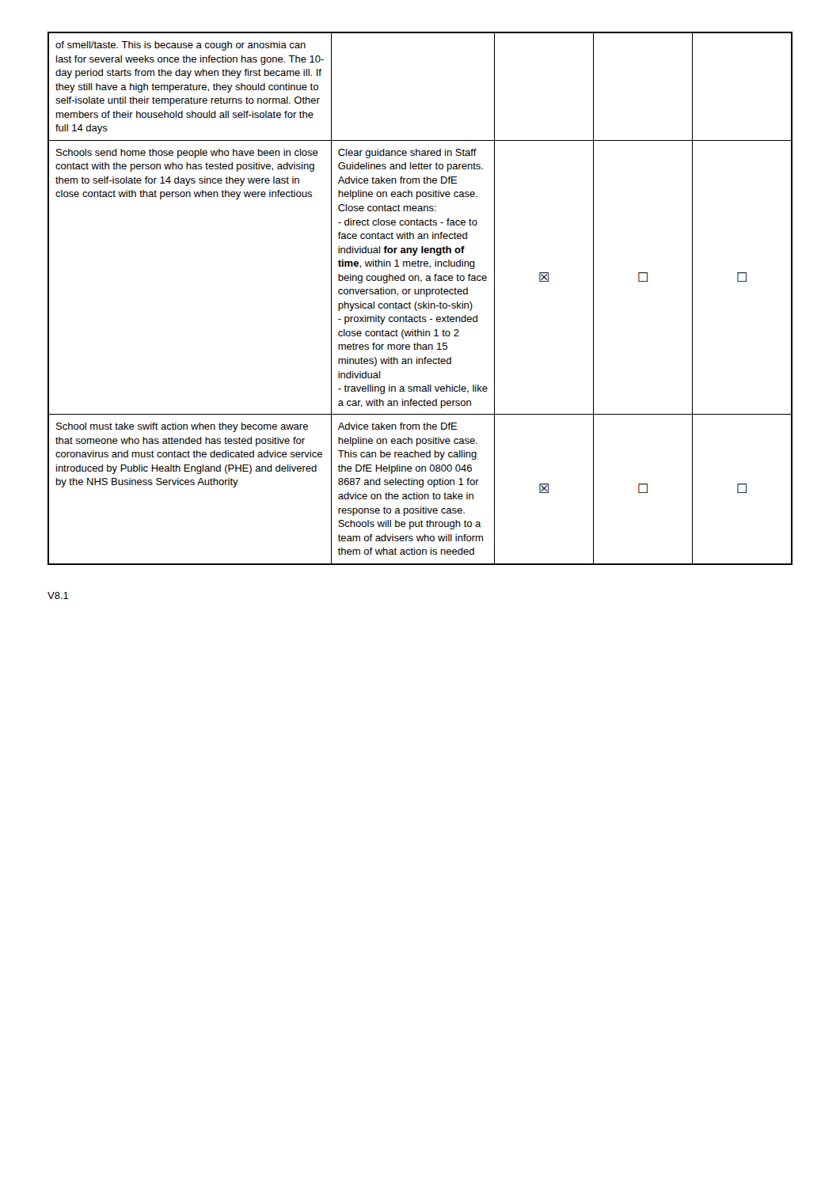| of smell/taste. This is because a cough or anosmia can last for several weeks once the infection has gone. The 10-day period starts from the day when they first became ill. If they still have a high temperature, they should continue to self-isolate until their temperature returns to normal. Other members of their household should all self-isolate for the full 14 days | | | | |
| Schools send home those people who have been in close contact with the person who has tested positive, advising them to self-isolate for 14 days since they were last in close contact with that person when they were infectious | Clear guidance shared in Staff Guidelines and letter to parents. Advice taken from the DfE helpline on each positive case. Close contact means: - direct close contacts - face to face contact with an infected individual for any length of time , within 1 metre, including being coughed on, a face to face conversation, or unprotected physical contact (skin-to-skin) - proximity contacts - extended close contact (within 1 to 2 metres for more than 15 minutes) with an infected individual - travelling in a small vehicle, like a car, with an infected person | ☒ | ☐ | ☐ |
| School must take swift action when they become aware that someone who has attended has tested positive for coronavirus and must contact the dedicated advice service introduced by Public Health England (PHE) and delivered by the NHS Business Services Authority | Advice taken from the DfE helpline on each positive case. This can be reached by calling the DfE Helpline on 0800 046 8687 and selecting option 1 for advice on the action to take in response to a positive case. Schools will be put through to a team of advisers who will inform them of what action is needed | ☒ | ☐ | ☐ |
V8.1